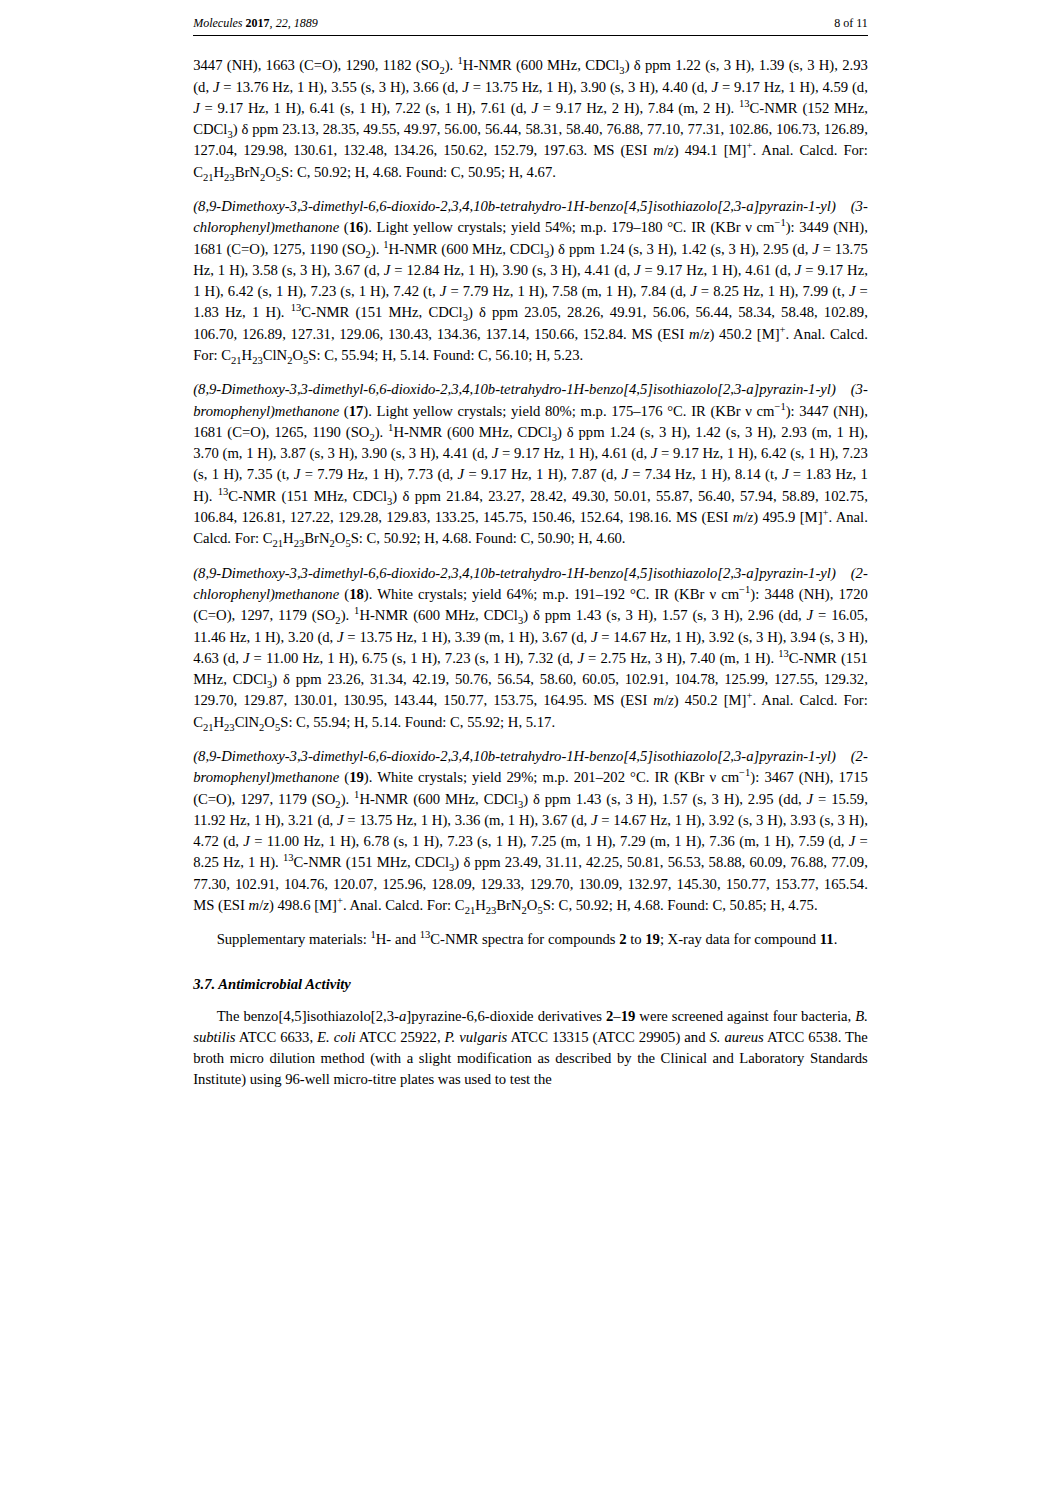Molecules 2017, 22, 1889 8 of 11
3447 (NH), 1663 (C=O), 1290, 1182 (SO2). 1H-NMR (600 MHz, CDCl3) δ ppm 1.22 (s, 3 H), 1.39 (s, 3 H), 2.93 (d, J = 13.76 Hz, 1 H), 3.55 (s, 3 H), 3.66 (d, J = 13.75 Hz, 1 H), 3.90 (s, 3 H), 4.40 (d, J = 9.17 Hz, 1 H), 4.59 (d, J = 9.17 Hz, 1 H), 6.41 (s, 1 H), 7.22 (s, 1 H), 7.61 (d, J = 9.17 Hz, 2 H), 7.84 (m, 2 H). 13C-NMR (152 MHz, CDCl3) δ ppm 23.13, 28.35, 49.55, 49.97, 56.00, 56.44, 58.31, 58.40, 76.88, 77.10, 77.31, 102.86, 106.73, 126.89, 127.04, 129.98, 130.61, 132.48, 134.26, 150.62, 152.79, 197.63. MS (ESI m/z) 494.1 [M]+. Anal. Calcd. For: C21H23BrN2O5S: C, 50.92; H, 4.68. Found: C, 50.95; H, 4.67.
(8,9-Dimethoxy-3,3-dimethyl-6,6-dioxido-2,3,4,10b-tetrahydro-1H-benzo[4,5]isothiazolo[2,3-a]pyrazin-1-yl) (3-chlorophenyl)methanone (16). Light yellow crystals; yield 54%; m.p. 179–180 °C. IR (KBr ν cm−1): 3449 (NH), 1681 (C=O), 1275, 1190 (SO2). 1H-NMR (600 MHz, CDCl3) δ ppm 1.24 (s, 3 H), 1.42 (s, 3 H), 2.95 (d, J = 13.75 Hz, 1 H), 3.58 (s, 3 H), 3.67 (d, J = 12.84 Hz, 1 H), 3.90 (s, 3 H), 4.41 (d, J = 9.17 Hz, 1 H), 4.61 (d, J = 9.17 Hz, 1 H), 6.42 (s, 1 H), 7.23 (s, 1 H), 7.42 (t, J = 7.79 Hz, 1 H), 7.58 (m, 1 H), 7.84 (d, J = 8.25 Hz, 1 H), 7.99 (t, J = 1.83 Hz, 1 H). 13C-NMR (151 MHz, CDCl3) δ ppm 23.05, 28.26, 49.91, 56.06, 56.44, 58.34, 58.48, 102.89, 106.70, 126.89, 127.31, 129.06, 130.43, 134.36, 137.14, 150.66, 152.84. MS (ESI m/z) 450.2 [M]+. Anal. Calcd. For: C21H23ClN2O5S: C, 55.94; H, 5.14. Found: C, 56.10; H, 5.23.
(8,9-Dimethoxy-3,3-dimethyl-6,6-dioxido-2,3,4,10b-tetrahydro-1H-benzo[4,5]isothiazolo[2,3-a]pyrazin-1-yl) (3-bromophenyl)methanone (17). Light yellow crystals; yield 80%; m.p. 175–176 °C. IR (KBr ν cm−1): 3447 (NH), 1681 (C=O), 1265, 1190 (SO2). 1H-NMR (600 MHz, CDCl3) δ ppm 1.24 (s, 3 H), 1.42 (s, 3 H), 2.93 (m, 1 H), 3.70 (m, 1 H), 3.87 (s, 3 H), 3.90 (s, 3 H), 4.41 (d, J = 9.17 Hz, 1 H), 4.61 (d, J = 9.17 Hz, 1 H), 6.42 (s, 1 H), 7.23 (s, 1 H), 7.35 (t, J = 7.79 Hz, 1 H), 7.73 (d, J = 9.17 Hz, 1 H), 7.87 (d, J = 7.34 Hz, 1 H), 8.14 (t, J = 1.83 Hz, 1 H). 13C-NMR (151 MHz, CDCl3) δ ppm 21.84, 23.27, 28.42, 49.30, 50.01, 55.87, 56.40, 57.94, 58.89, 102.75, 106.84, 126.81, 127.22, 129.28, 129.83, 133.25, 145.75, 150.46, 152.64, 198.16. MS (ESI m/z) 495.9 [M]+. Anal. Calcd. For: C21H23BrN2O5S: C, 50.92; H, 4.68. Found: C, 50.90; H, 4.60.
(8,9-Dimethoxy-3,3-dimethyl-6,6-dioxido-2,3,4,10b-tetrahydro-1H-benzo[4,5]isothiazolo[2,3-a]pyrazin-1-yl) (2-chlorophenyl)methanone (18). White crystals; yield 64%; m.p. 191–192 °C. IR (KBr ν cm−1): 3448 (NH), 1720 (C=O), 1297, 1179 (SO2). 1H-NMR (600 MHz, CDCl3) δ ppm 1.43 (s, 3 H), 1.57 (s, 3 H), 2.96 (dd, J = 16.05, 11.46 Hz, 1 H), 3.20 (d, J = 13.75 Hz, 1 H), 3.39 (m, 1 H), 3.67 (d, J = 14.67 Hz, 1 H), 3.92 (s, 3 H), 3.94 (s, 3 H), 4.63 (d, J = 11.00 Hz, 1 H), 6.75 (s, 1 H), 7.23 (s, 1 H), 7.32 (d, J = 2.75 Hz, 3 H), 7.40 (m, 1 H). 13C-NMR (151 MHz, CDCl3) δ ppm 23.26, 31.34, 42.19, 50.76, 56.54, 58.60, 60.05, 102.91, 104.78, 125.99, 127.55, 129.32, 129.70, 129.87, 130.01, 130.95, 143.44, 150.77, 153.75, 164.95. MS (ESI m/z) 450.2 [M]+. Anal. Calcd. For: C21H23ClN2O5S: C, 55.94; H, 5.14. Found: C, 55.92; H, 5.17.
(8,9-Dimethoxy-3,3-dimethyl-6,6-dioxido-2,3,4,10b-tetrahydro-1H-benzo[4,5]isothiazolo[2,3-a]pyrazin-1-yl) (2-bromophenyl)methanone (19). White crystals; yield 29%; m.p. 201–202 °C. IR (KBr ν cm−1): 3467 (NH), 1715 (C=O), 1297, 1179 (SO2). 1H-NMR (600 MHz, CDCl3) δ ppm 1.43 (s, 3 H), 1.57 (s, 3 H), 2.95 (dd, J = 15.59, 11.92 Hz, 1 H), 3.21 (d, J = 13.75 Hz, 1 H), 3.36 (m, 1 H), 3.67 (d, J = 14.67 Hz, 1 H), 3.92 (s, 3 H), 3.93 (s, 3 H), 4.72 (d, J = 11.00 Hz, 1 H), 6.78 (s, 1 H), 7.23 (s, 1 H), 7.25 (m, 1 H), 7.29 (m, 1 H), 7.36 (m, 1 H), 7.59 (d, J = 8.25 Hz, 1 H). 13C-NMR (151 MHz, CDCl3) δ ppm 23.49, 31.11, 42.25, 50.81, 56.53, 58.88, 60.09, 76.88, 77.09, 77.30, 102.91, 104.76, 120.07, 125.96, 128.09, 129.33, 129.70, 130.09, 132.97, 145.30, 150.77, 153.77, 165.54. MS (ESI m/z) 498.6 [M]+. Anal. Calcd. For: C21H23BrN2O5S: C, 50.92; H, 4.68. Found: C, 50.85; H, 4.75.
Supplementary materials: 1H- and 13C-NMR spectra for compounds 2 to 19; X-ray data for compound 11.
3.7. Antimicrobial Activity
The benzo[4,5]isothiazolo[2,3-a]pyrazine-6,6-dioxide derivatives 2–19 were screened against four bacteria, B. subtilis ATCC 6633, E. coli ATCC 25922, P. vulgaris ATCC 13315 (ATCC 29905) and S. aureus ATCC 6538. The broth micro dilution method (with a slight modification as described by the Clinical and Laboratory Standards Institute) using 96-well micro-titre plates was used to test the